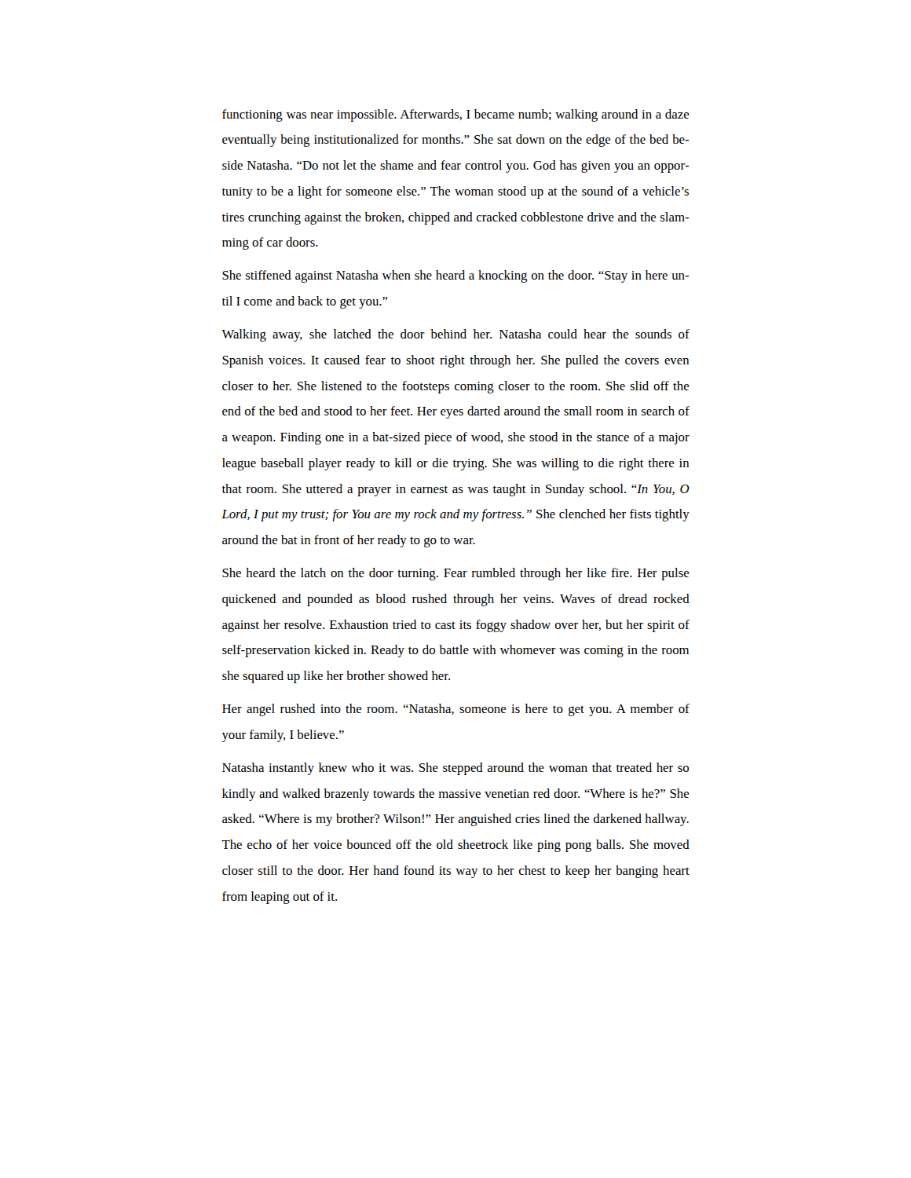functioning was near impossible. Afterwards, I became numb; walking around in a daze eventually being institutionalized for months.” She sat down on the edge of the bed beside Natasha. “Do not let the shame and fear control you. God has given you an opportunity to be a light for someone else.” The woman stood up at the sound of a vehicle’s tires crunching against the broken, chipped and cracked cobblestone drive and the slamming of car doors.
She stiffened against Natasha when she heard a knocking on the door. “Stay in here until I come and back to get you.”
Walking away, she latched the door behind her. Natasha could hear the sounds of Spanish voices. It caused fear to shoot right through her. She pulled the covers even closer to her. She listened to the footsteps coming closer to the room. She slid off the end of the bed and stood to her feet. Her eyes darted around the small room in search of a weapon. Finding one in a bat-sized piece of wood, she stood in the stance of a major league baseball player ready to kill or die trying. She was willing to die right there in that room. She uttered a prayer in earnest as was taught in Sunday school. “In You, O Lord, I put my trust; for You are my rock and my fortress.” She clenched her fists tightly around the bat in front of her ready to go to war.
She heard the latch on the door turning. Fear rumbled through her like fire. Her pulse quickened and pounded as blood rushed through her veins. Waves of dread rocked against her resolve. Exhaustion tried to cast its foggy shadow over her, but her spirit of self-preservation kicked in. Ready to do battle with whomever was coming in the room she squared up like her brother showed her.
Her angel rushed into the room. “Natasha, someone is here to get you. A member of your family, I believe.”
Natasha instantly knew who it was. She stepped around the woman that treated her so kindly and walked brazenly towards the massive venetian red door. “Where is he?” She asked. “Where is my brother? Wilson!” Her anguished cries lined the darkened hallway. The echo of her voice bounced off the old sheetrock like ping pong balls. She moved closer still to the door. Her hand found its way to her chest to keep her banging heart from leaping out of it.